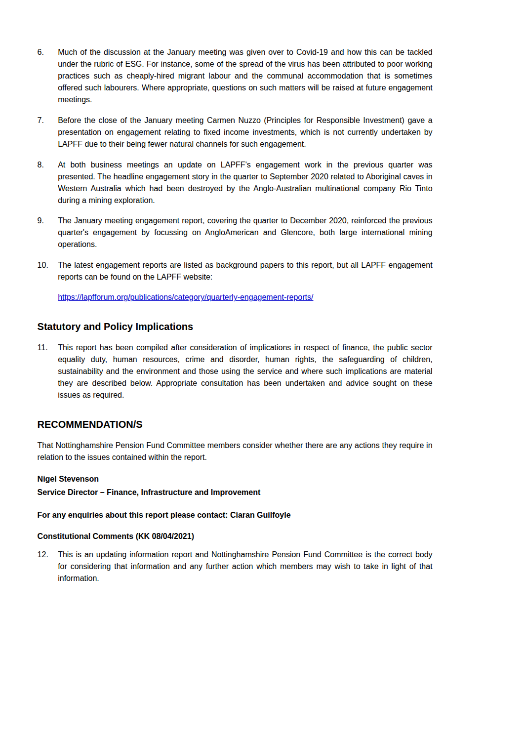6. Much of the discussion at the January meeting was given over to Covid-19 and how this can be tackled under the rubric of ESG. For instance, some of the spread of the virus has been attributed to poor working practices such as cheaply-hired migrant labour and the communal accommodation that is sometimes offered such labourers. Where appropriate, questions on such matters will be raised at future engagement meetings.
7. Before the close of the January meeting Carmen Nuzzo (Principles for Responsible Investment) gave a presentation on engagement relating to fixed income investments, which is not currently undertaken by LAPFF due to their being fewer natural channels for such engagement.
8. At both business meetings an update on LAPFF's engagement work in the previous quarter was presented. The headline engagement story in the quarter to September 2020 related to Aboriginal caves in Western Australia which had been destroyed by the Anglo-Australian multinational company Rio Tinto during a mining exploration.
9. The January meeting engagement report, covering the quarter to December 2020, reinforced the previous quarter's engagement by focussing on AngloAmerican and Glencore, both large international mining operations.
10. The latest engagement reports are listed as background papers to this report, but all LAPFF engagement reports can be found on the LAPFF website:
https://lapfforum.org/publications/category/quarterly-engagement-reports/
Statutory and Policy Implications
11. This report has been compiled after consideration of implications in respect of finance, the public sector equality duty, human resources, crime and disorder, human rights, the safeguarding of children, sustainability and the environment and those using the service and where such implications are material they are described below. Appropriate consultation has been undertaken and advice sought on these issues as required.
RECOMMENDATION/S
That Nottinghamshire Pension Fund Committee members consider whether there are any actions they require in relation to the issues contained within the report.
Nigel Stevenson
Service Director – Finance, Infrastructure and Improvement
For any enquiries about this report please contact: Ciaran Guilfoyle
Constitutional Comments (KK 08/04/2021)
12. This is an updating information report and Nottinghamshire Pension Fund Committee is the correct body for considering that information and any further action which members may wish to take in light of that information.